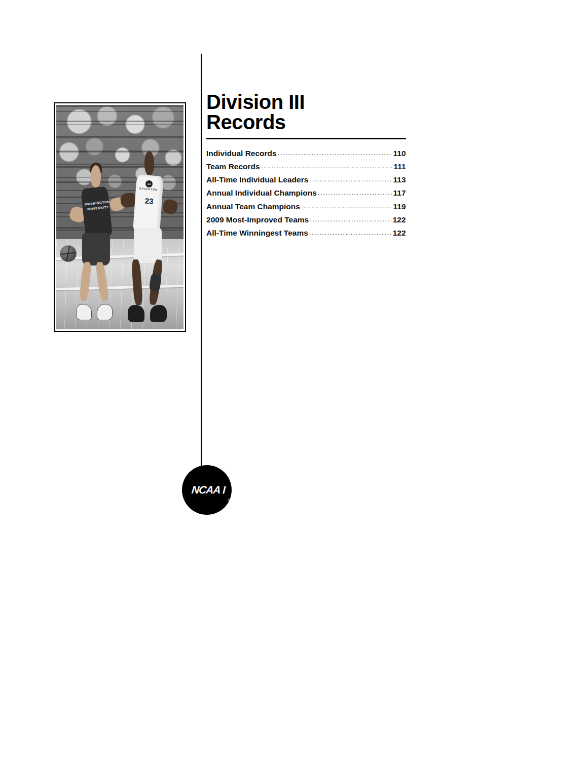WASHINGTON
UNIVERSITY
GLI
STOCKTON
23
Division III
Records
Individual Records ........................................................................................ 110
Team Records ........................................................................................ 111
All-Time Individual Leaders ........................................................................................ 113
Annual Individual Champions ........................................................................................ 117
Annual Team Champions ........................................................................................ 119
2009 Most-Improved Teams ........................................................................................ 122
All-Time Winningest Teams ........................................................................................ 122
NCAA ®